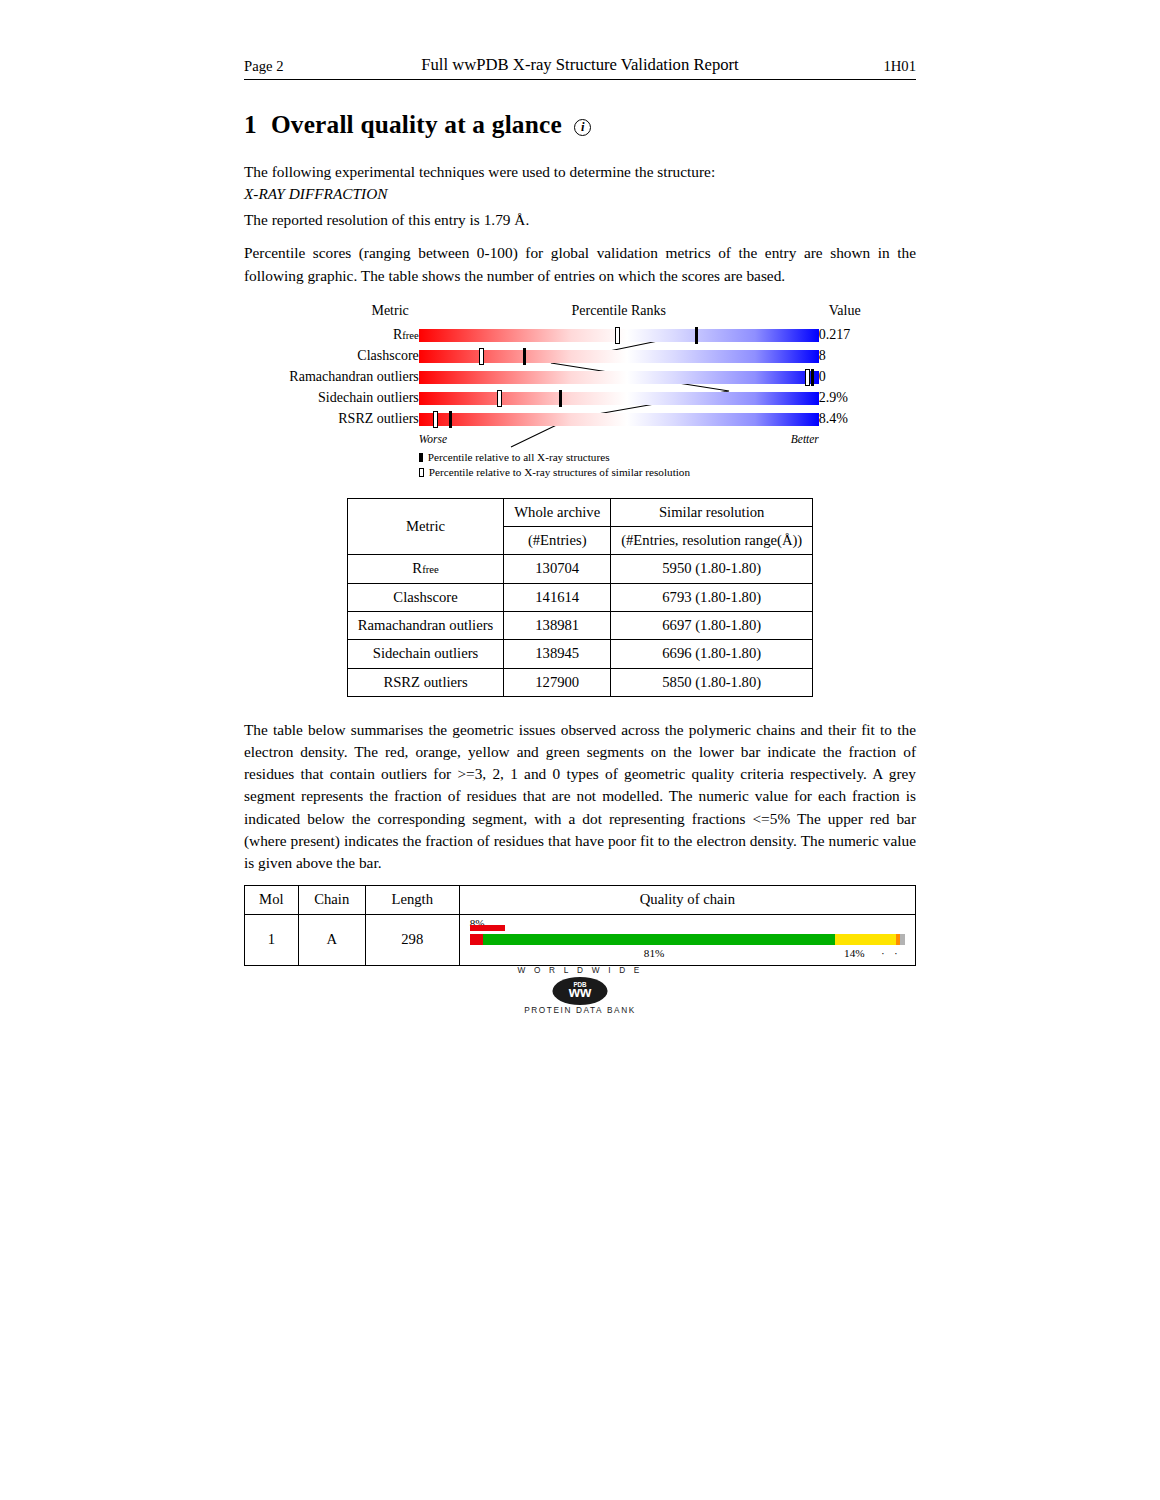Page 2
Full wwPDB X-ray Structure Validation Report
1H01
1 Overall quality at a glance i
The following experimental techniques were used to determine the structure:
X-RAY DIFFRACTION
The reported resolution of this entry is 1.79 Å.
Percentile scores (ranging between 0-100) for global validation metrics of the entry are shown in the following graphic. The table shows the number of entries on which the scores are based.
| Metric | Percentile Ranks | Value |
| --- | --- | --- |
| R free | | 0.217 |
| Clashscore | | 8 |
| Ramachandran outliers | | 0 |
| Sidechain outliers | | 2.9% |
| RSRZ outliers | | 8.4% |
| | Worse Better Percentile relative to all X-ray structures Percentile relative to X-ray structures of similar resolution | |
| Metric | Whole archive | Similar resolution |
| --- | --- | --- |
| (#Entries) | (#Entries, resolution range(Å)) |
| R free | 130704 | 5950 (1.80-1.80) |
| Clashscore | 141614 | 6793 (1.80-1.80) |
| Ramachandran outliers | 138981 | 6697 (1.80-1.80) |
| Sidechain outliers | 138945 | 6696 (1.80-1.80) |
| RSRZ outliers | 127900 | 5850 (1.80-1.80) |
The table below summarises the geometric issues observed across the polymeric chains and their fit to the electron density. The red, orange, yellow and green segments on the lower bar indicate the fraction of residues that contain outliers for >=3, 2, 1 and 0 types of geometric quality criteria respectively. A grey segment represents the fraction of residues that are not modelled. The numeric value for each fraction is indicated below the corresponding segment, with a dot representing fractions <=5% The upper red bar (where present) indicates the fraction of residues that have poor fit to the electron density. The numeric value is given above the bar.
| Mol | Chain | Length | Quality of chain |
| --- | --- | --- | --- |
| 1 | A | 298 | 8% 81% 14% · · |
W O R L D W I D E
ww PDB
PROTEIN DATA BANK